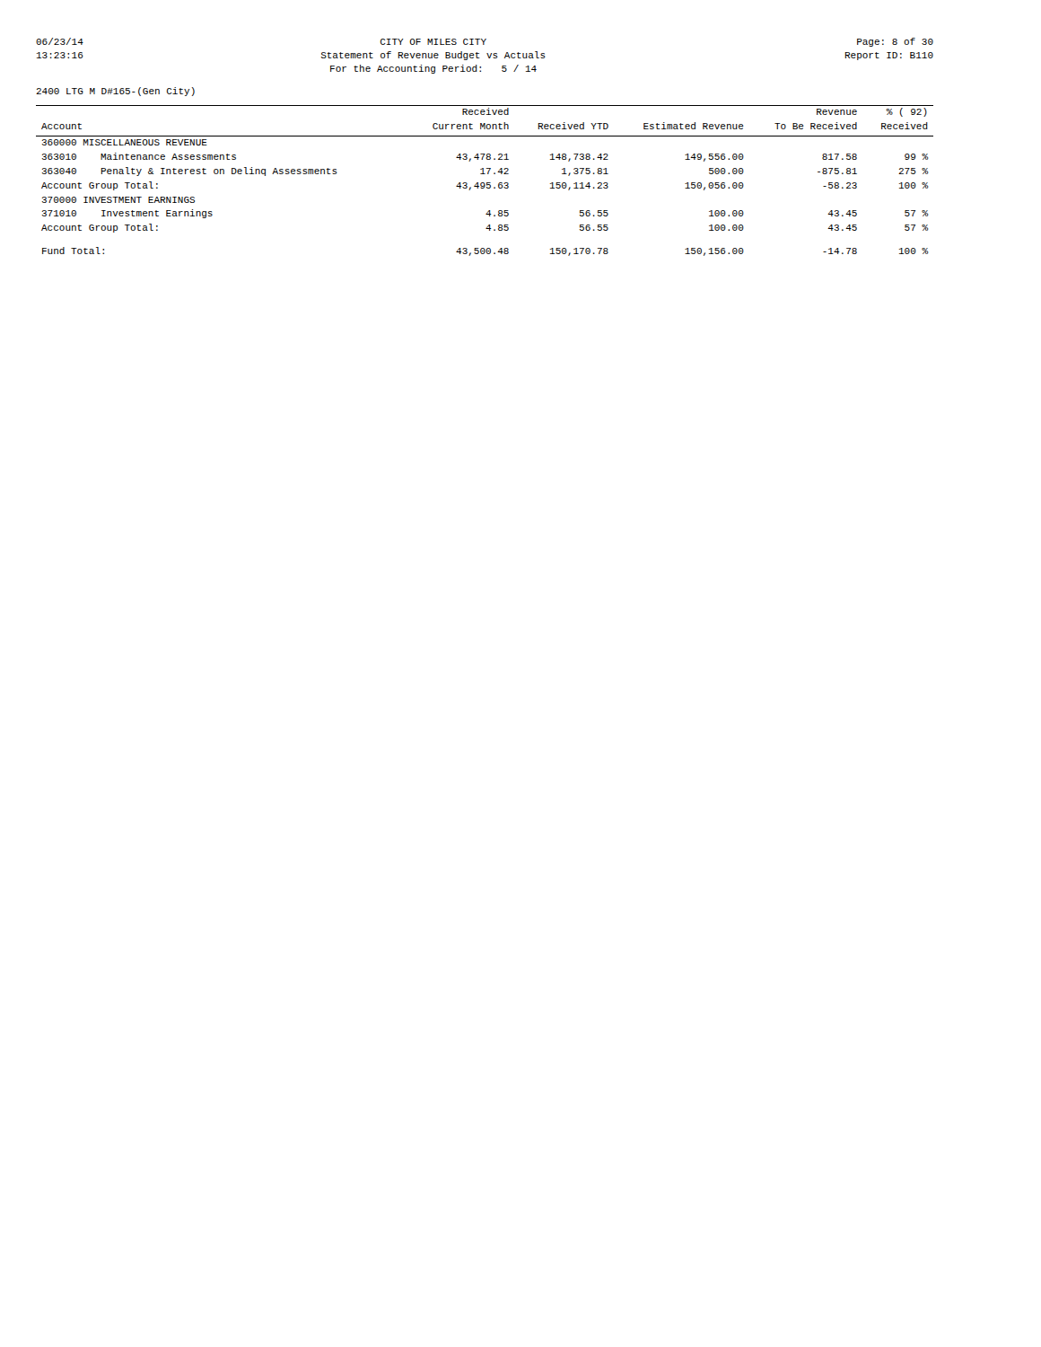| 06/23/14 | CITY OF MILES CITY | Page: 8 of 30 |
| 13:23:16 | Statement of Revenue Budget vs Actuals | Report ID: B110 |
| | For the Accounting Period: 5 / 14 | |
2400 LTG M D#165-(Gen City)
| | Received | | | Revenue | % ( 92) |
| --- | --- | --- | --- | --- | --- |
| Account | Current Month | Received YTD | Estimated Revenue | To Be Received | Received |
| 360000 MISCELLANEOUS REVENUE |
| 363010 Maintenance Assessments | 43,478.21 | 148,738.42 | 149,556.00 | 817.58 | 99 % |
| 363040 Penalty & Interest on Delinq Assessments | 17.42 | 1,375.81 | 500.00 | -875.81 | 275 % |
| Account Group Total: | 43,495.63 | 150,114.23 | 150,056.00 | -58.23 | 100 % |
| 370000 INVESTMENT EARNINGS |
| 371010 Investment Earnings | 4.85 | 56.55 | 100.00 | 43.45 | 57 % |
| Account Group Total: | 4.85 | 56.55 | 100.00 | 43.45 | 57 % |
| Fund Total: | 43,500.48 | 150,170.78 | 150,156.00 | -14.78 | 100 % |